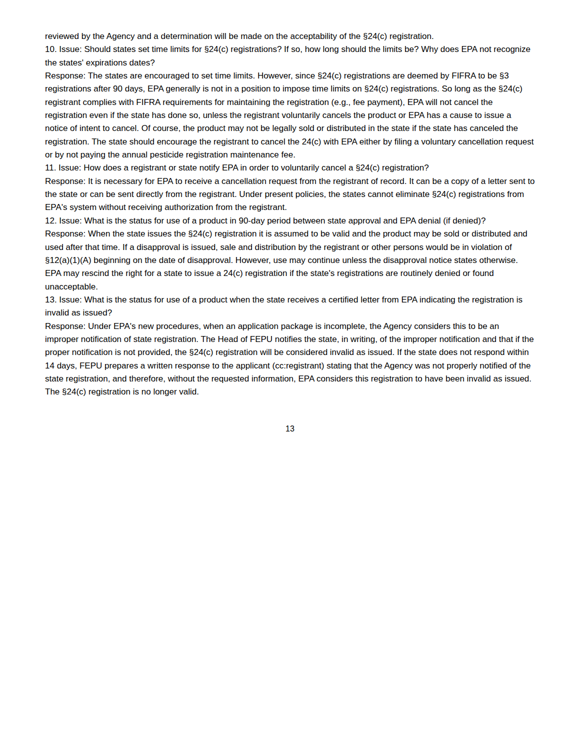reviewed by the Agency and a determination will be made on the acceptability of the §24(c) registration.
10. Issue: Should states set time limits for §24(c) registrations? If so, how long should the limits be? Why does EPA not recognize the states' expirations dates?
Response: The states are encouraged to set time limits. However, since §24(c) registrations are deemed by FIFRA to be §3 registrations after 90 days, EPA generally is not in a position to impose time limits on §24(c) registrations. So long as the §24(c) registrant complies with FIFRA requirements for maintaining the registration (e.g., fee payment), EPA will not cancel the registration even if the state has done so, unless the registrant voluntarily cancels the product or EPA has a cause to issue a notice of intent to cancel. Of course, the product may not be legally sold or distributed in the state if the state has canceled the registration. The state should encourage the registrant to cancel the 24(c) with EPA either by filing a voluntary cancellation request or by not paying the annual pesticide registration maintenance fee.
11. Issue: How does a registrant or state notify EPA in order to voluntarily cancel a §24(c) registration?
Response: It is necessary for EPA to receive a cancellation request from the registrant of record. It can be a copy of a letter sent to the state or can be sent directly from the registrant. Under present policies, the states cannot eliminate §24(c) registrations from EPA's system without receiving authorization from the registrant.
12. Issue: What is the status for use of a product in 90-day period between state approval and EPA denial (if denied)?
Response: When the state issues the §24(c) registration it is assumed to be valid and the product may be sold or distributed and used after that time. If a disapproval is issued, sale and distribution by the registrant or other persons would be in violation of §12(a)(1)(A) beginning on the date of disapproval. However, use may continue unless the disapproval notice states otherwise. EPA may rescind the right for a state to issue a 24(c) registration if the state's registrations are routinely denied or found unacceptable.
13. Issue: What is the status for use of a product when the state receives a certified letter from EPA indicating the registration is invalid as issued?
Response: Under EPA's new procedures, when an application package is incomplete, the Agency considers this to be an improper notification of state registration. The Head of FEPU notifies the state, in writing, of the improper notification and that if the proper notification is not provided, the §24(c) registration will be considered invalid as issued. If the state does not respond within 14 days, FEPU prepares a written response to the applicant (cc:registrant) stating that the Agency was not properly notified of the state registration, and therefore, without the requested information, EPA considers this registration to have been invalid as issued. The §24(c) registration is no longer valid.
13